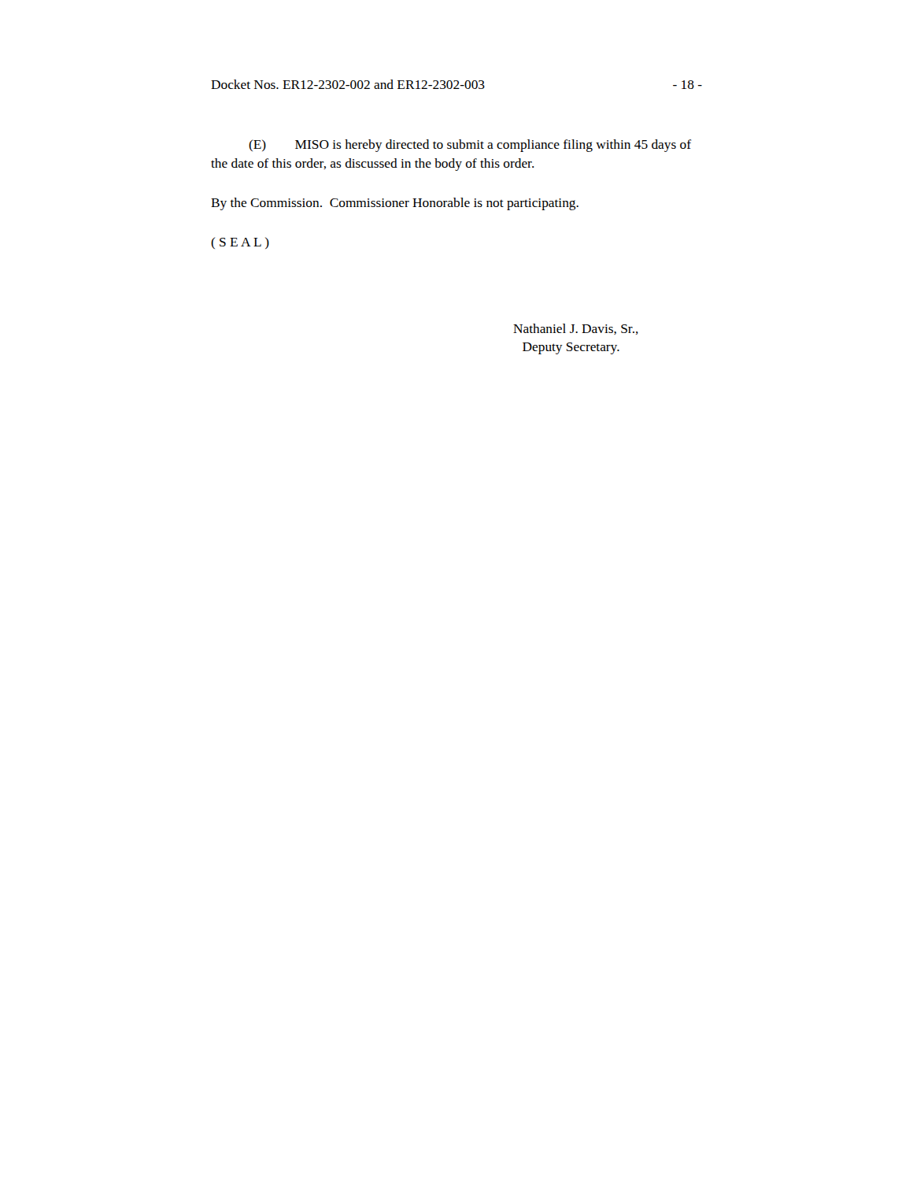Docket Nos. ER12-2302-002 and ER12-2302-003
- 18 -
(E) MISO is hereby directed to submit a compliance filing within 45 days of the date of this order, as discussed in the body of this order.
By the Commission. Commissioner Honorable is not participating.
( S E A L )
Nathaniel J. Davis, Sr.,
Deputy Secretary.